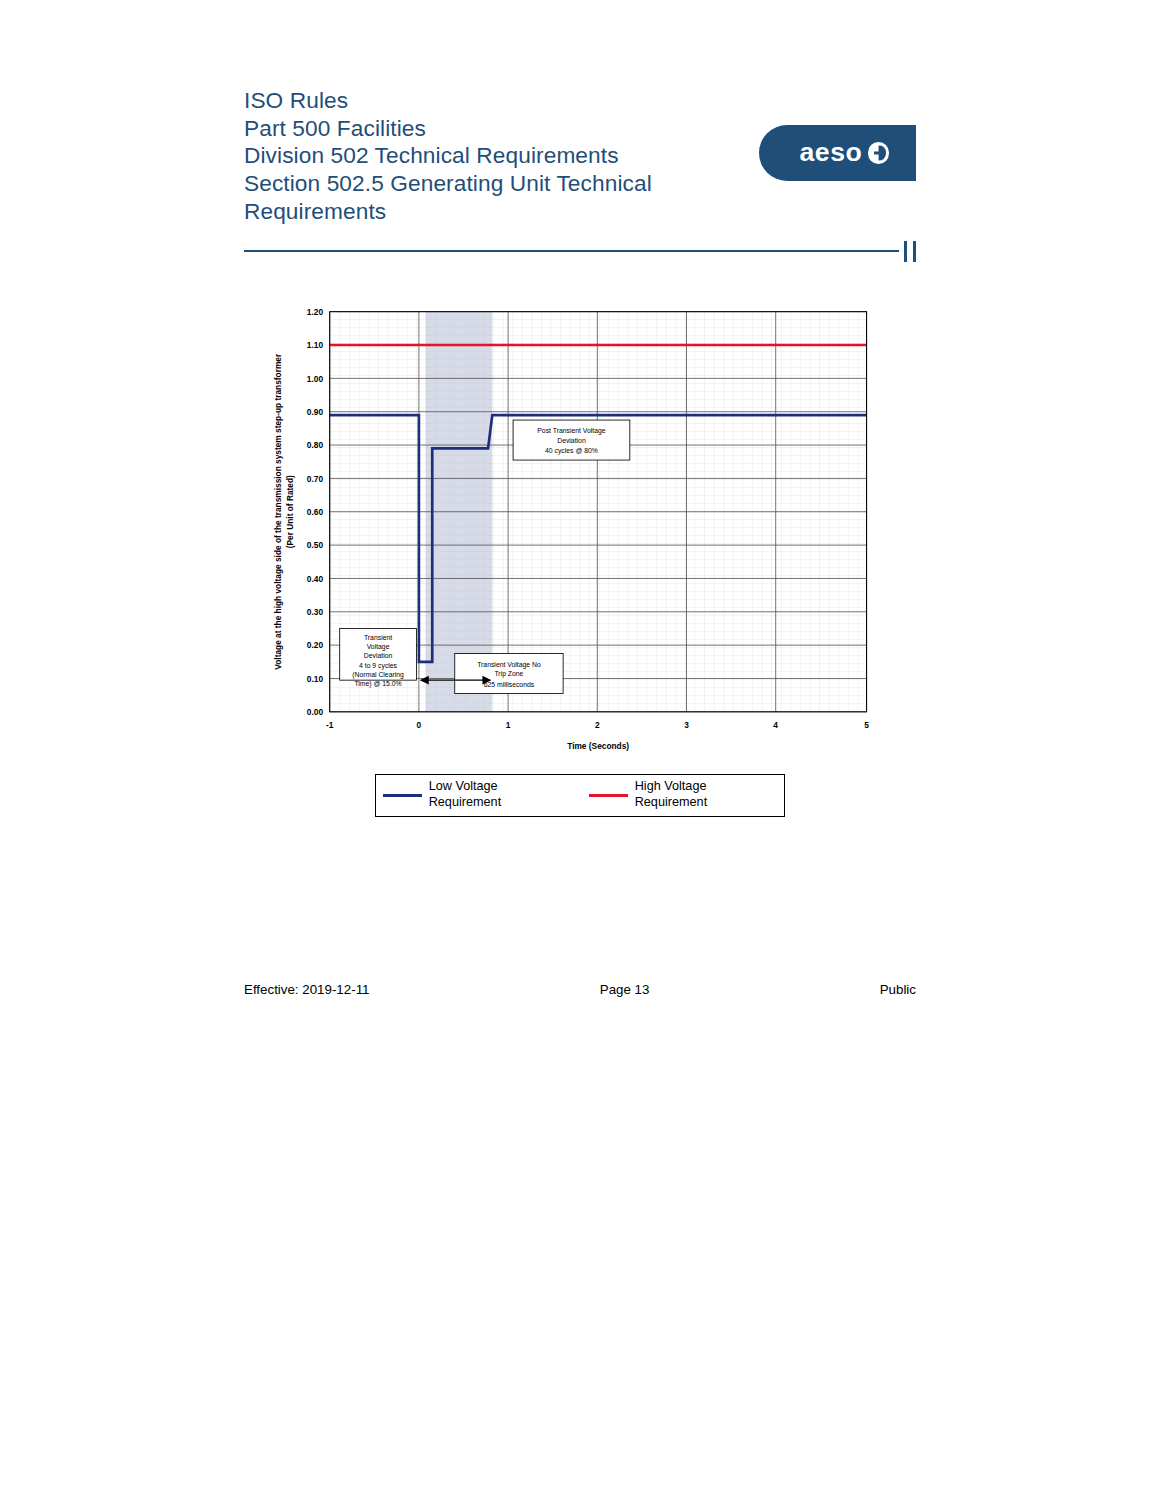ISO Rules Part 500 Facilities Division 502 Technical Requirements Section 502.5 Generating Unit Technical Requirements
aeso
Low and High Voltage Requirement versus Time Chart of voltage at the high voltage side of the transmission system step-up transformer (per unit of rated) versus time in seconds, showing the low voltage requirement profile with transient voltage deviation, transient voltage no trip zone, and post transient voltage deviation, and a constant high voltage requirement at 1.10 per unit. 1.20 1.10 1.00 0.90 0.80 0.70 0.60 0.50 0.40 0.30 0.20 0.10 0.00 -1 0 1 2 3 4 5 Time (Seconds) Voltage at the high voltage side of the transmission system step-up transformer (Per Unit of Rated) Post Transient Voltage Deviation 40 cycles @ 80% Transient Voltage Deviation 4 to 9 cycles (Normal Clearing Time) @ 15.0% Transient Voltage No Trip Zone 625 milliseconds
Low Voltage Requirement High Voltage Requirement
Effective: 2019-12-11
Page 13
Public